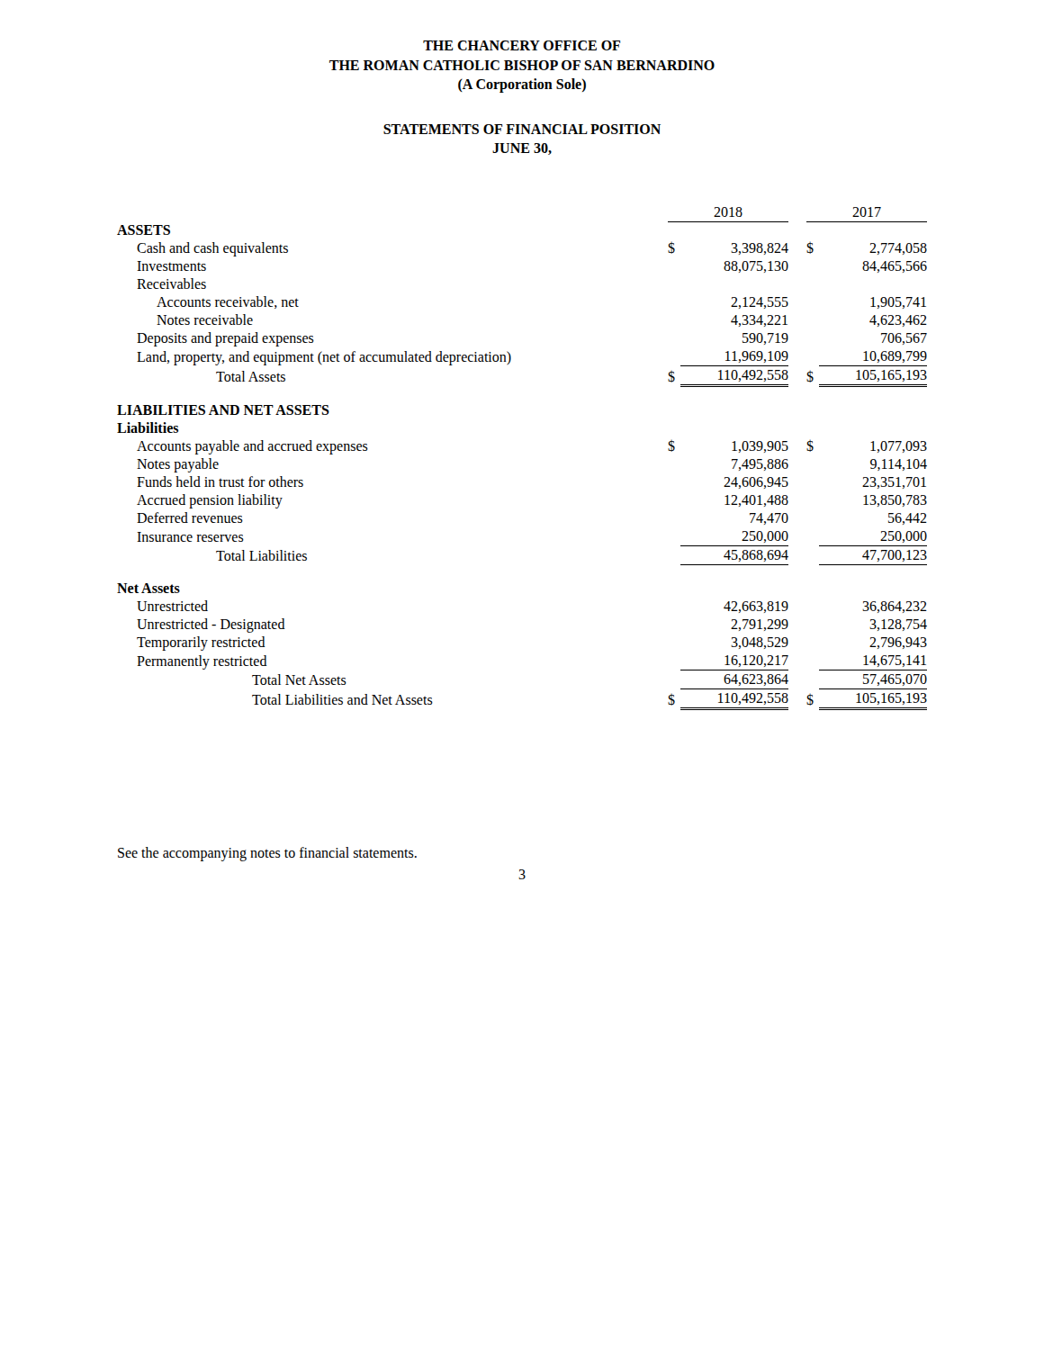THE CHANCERY OFFICE OF
THE ROMAN CATHOLIC BISHOP OF SAN BERNARDINO
(A Corporation Sole)
STATEMENTS OF FINANCIAL POSITION
JUNE 30,
| | | 2018 | | 2017 |
| ASSETS | | | | | | |
| Cash and cash equivalents | | $ | 3,398,824 | | $ | 2,774,058 |
| Investments | | | 88,075,130 | | | 84,465,566 |
| Receivables | | | | | | |
| Accounts receivable, net | | | 2,124,555 | | | 1,905,741 |
| Notes receivable | | | 4,334,221 | | | 4,623,462 |
| Deposits and prepaid expenses | | | 590,719 | | | 706,567 |
| Land, property, and equipment (net of accumulated depreciation) | | | 11,969,109 | | | 10,689,799 |
| Total Assets | | $ | 110,492,558 | | $ | 105,165,193 |
| LIABILITIES AND NET ASSETS | | | | | | |
| Liabilities | | | | | | |
| Accounts payable and accrued expenses | | $ | 1,039,905 | | $ | 1,077,093 |
| Notes payable | | | 7,495,886 | | | 9,114,104 |
| Funds held in trust for others | | | 24,606,945 | | | 23,351,701 |
| Accrued pension liability | | | 12,401,488 | | | 13,850,783 |
| Deferred revenues | | | 74,470 | | | 56,442 |
| Insurance reserves | | | 250,000 | | | 250,000 |
| Total Liabilities | | | 45,868,694 | | | 47,700,123 |
| Net Assets | | | | | | |
| Unrestricted | | | 42,663,819 | | | 36,864,232 |
| Unrestricted - Designated | | | 2,791,299 | | | 3,128,754 |
| Temporarily restricted | | | 3,048,529 | | | 2,796,943 |
| Permanently restricted | | | 16,120,217 | | | 14,675,141 |
| Total Net Assets | | | 64,623,864 | | | 57,465,070 |
| Total Liabilities and Net Assets | | $ | 110,492,558 | | $ | 105,165,193 |
See the accompanying notes to financial statements.
3